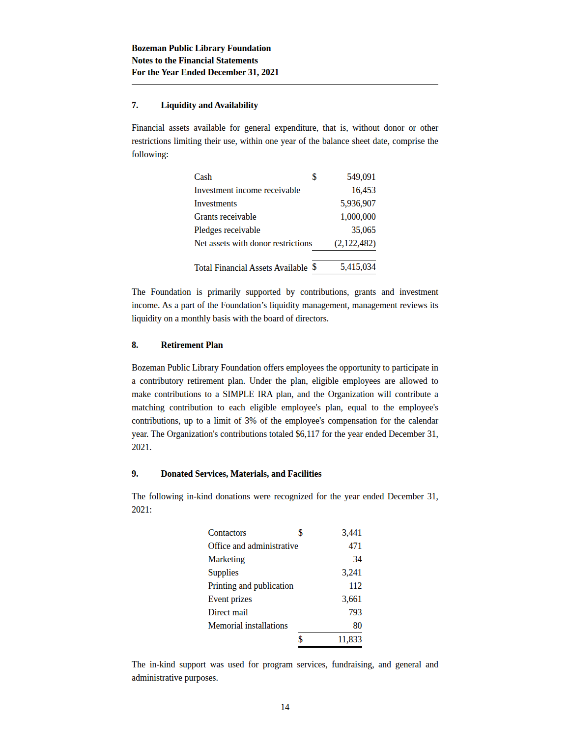Bozeman Public Library Foundation
Notes to the Financial Statements
For the Year Ended December 31, 2021
7. Liquidity and Availability
Financial assets available for general expenditure, that is, without donor or other restrictions limiting their use, within one year of the balance sheet date, comprise the following:
| Cash | $ | 549,091 |
| Investment income receivable | | 16,453 |
| Investments | | 5,936,907 |
| Grants receivable | | 1,000,000 |
| Pledges receivable | | 35,065 |
| Net assets with donor restrictions | | (2,122,482) |
| Total Financial Assets Available | $ | 5,415,034 |
The Foundation is primarily supported by contributions, grants and investment income. As a part of the Foundation’s liquidity management, management reviews its liquidity on a monthly basis with the board of directors.
8. Retirement Plan
Bozeman Public Library Foundation offers employees the opportunity to participate in a contributory retirement plan. Under the plan, eligible employees are allowed to make contributions to a SIMPLE IRA plan, and the Organization will contribute a matching contribution to each eligible employee's plan, equal to the employee's contributions, up to a limit of 3% of the employee's compensation for the calendar year. The Organization's contributions totaled $6,117 for the year ended December 31, 2021.
9. Donated Services, Materials, and Facilities
The following in-kind donations were recognized for the year ended December 31, 2021:
| Contactors | $ | 3,441 |
| Office and administrative | | 471 |
| Marketing | | 34 |
| Supplies | | 3,241 |
| Printing and publication | | 112 |
| Event prizes | | 3,661 |
| Direct mail | | 793 |
| Memorial installations | | 80 |
| | $ | 11,833 |
The in-kind support was used for program services, fundraising, and general and administrative purposes.
14